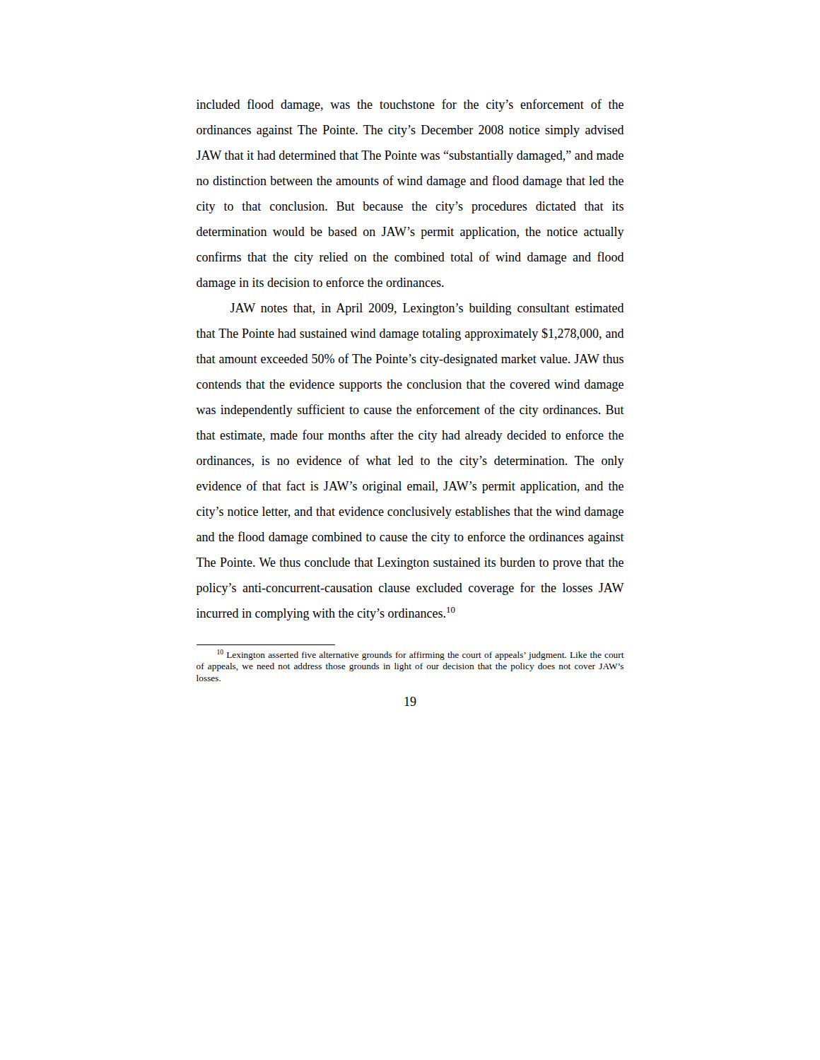included flood damage, was the touchstone for the city’s enforcement of the ordinances against The Pointe. The city’s December 2008 notice simply advised JAW that it had determined that The Pointe was “substantially damaged,” and made no distinction between the amounts of wind damage and flood damage that led the city to that conclusion. But because the city’s procedures dictated that its determination would be based on JAW’s permit application, the notice actually confirms that the city relied on the combined total of wind damage and flood damage in its decision to enforce the ordinances.
JAW notes that, in April 2009, Lexington’s building consultant estimated that The Pointe had sustained wind damage totaling approximately $1,278,000, and that amount exceeded 50% of The Pointe’s city-designated market value. JAW thus contends that the evidence supports the conclusion that the covered wind damage was independently sufficient to cause the enforcement of the city ordinances. But that estimate, made four months after the city had already decided to enforce the ordinances, is no evidence of what led to the city’s determination. The only evidence of that fact is JAW’s original email, JAW’s permit application, and the city’s notice letter, and that evidence conclusively establishes that the wind damage and the flood damage combined to cause the city to enforce the ordinances against The Pointe. We thus conclude that Lexington sustained its burden to prove that the policy’s anti-concurrent-causation clause excluded coverage for the losses JAW incurred in complying with the city’s ordinances.10
10 Lexington asserted five alternative grounds for affirming the court of appeals’ judgment. Like the court of appeals, we need not address those grounds in light of our decision that the policy does not cover JAW’s losses.
19